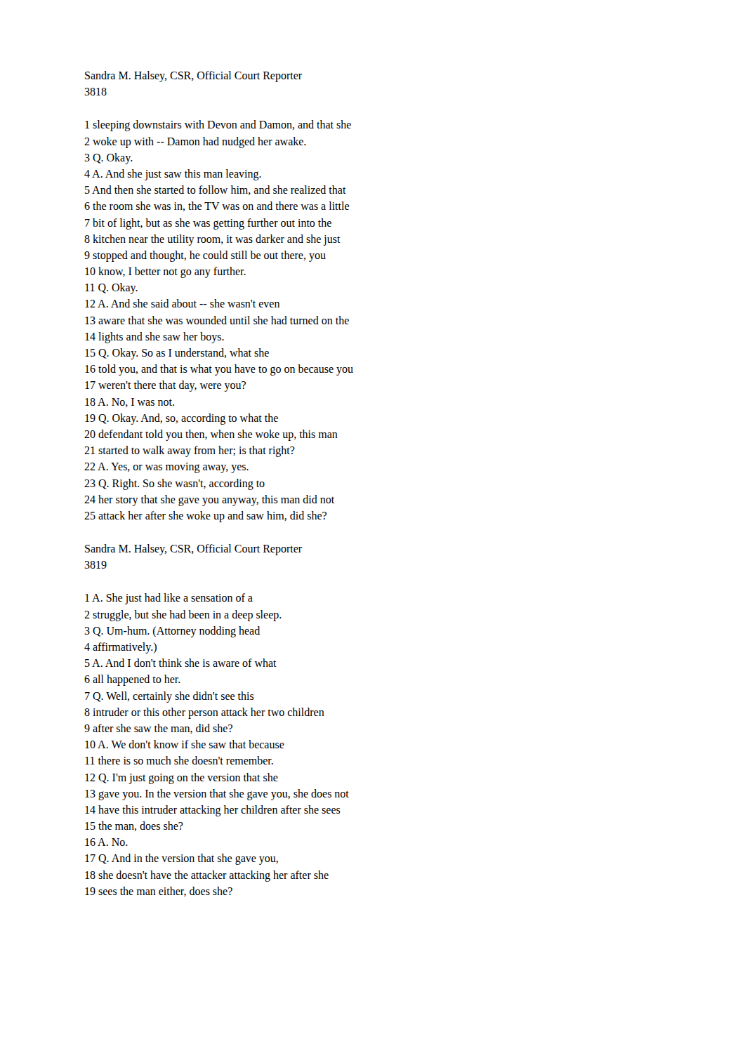Sandra M. Halsey, CSR, Official Court Reporter
3818
1 sleeping downstairs with Devon and Damon, and that she
2 woke up with -- Damon had nudged her awake.
3 Q. Okay.
4 A. And she just saw this man leaving.
5 And then she started to follow him, and she realized that
6 the room she was in, the TV was on and there was a little
7 bit of light, but as she was getting further out into the
8 kitchen near the utility room, it was darker and she just
9 stopped and thought, he could still be out there, you
10 know, I better not go any further.
11 Q. Okay.
12 A. And she said about -- she wasn't even
13 aware that she was wounded until she had turned on the
14 lights and she saw her boys.
15 Q. Okay. So as I understand, what she
16 told you, and that is what you have to go on because you
17 weren't there that day, were you?
18 A. No, I was not.
19 Q. Okay. And, so, according to what the
20 defendant told you then, when she woke up, this man
21 started to walk away from her; is that right?
22 A. Yes, or was moving away, yes.
23 Q. Right. So she wasn't, according to
24 her story that she gave you anyway, this man did not
25 attack her after she woke up and saw him, did she?
Sandra M. Halsey, CSR, Official Court Reporter
3819
1 A. She just had like a sensation of a
2 struggle, but she had been in a deep sleep.
3 Q. Um-hum. (Attorney nodding head
4 affirmatively.)
5 A. And I don't think she is aware of what
6 all happened to her.
7 Q. Well, certainly she didn't see this
8 intruder or this other person attack her two children
9 after she saw the man, did she?
10 A. We don't know if she saw that because
11 there is so much she doesn't remember.
12 Q. I'm just going on the version that she
13 gave you. In the version that she gave you, she does not
14 have this intruder attacking her children after she sees
15 the man, does she?
16 A. No.
17 Q. And in the version that she gave you,
18 she doesn't have the attacker attacking her after she
19 sees the man either, does she?